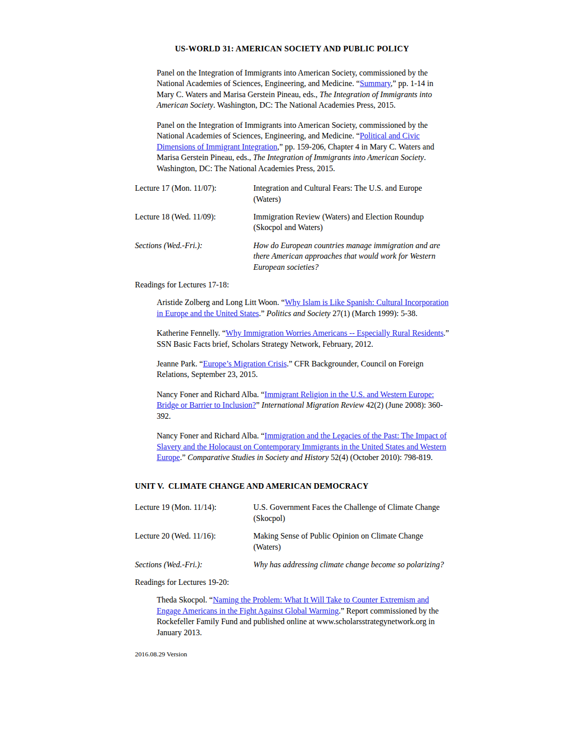US-World 31: American Society and Public Policy
Panel on the Integration of Immigrants into American Society, commissioned by the National Academies of Sciences, Engineering, and Medicine. “Summary,” pp. 1-14 in Mary C. Waters and Marisa Gerstein Pineau, eds., The Integration of Immigrants into American Society. Washington, DC: The National Academies Press, 2015.
Panel on the Integration of Immigrants into American Society, commissioned by the National Academies of Sciences, Engineering, and Medicine. “Political and Civic Dimensions of Immigrant Integration,” pp. 159-206, Chapter 4 in Mary C. Waters and Marisa Gerstein Pineau, eds., The Integration of Immigrants into American Society. Washington, DC: The National Academies Press, 2015.
Lecture 17 (Mon. 11/07):
Integration and Cultural Fears: The U.S. and Europe (Waters)
Lecture 18 (Wed. 11/09):
Immigration Review (Waters) and Election Roundup (Skocpol and Waters)
Sections (Wed.-Fri.):
How do European countries manage immigration and are there American approaches that would work for Western European societies?
Readings for Lectures 17-18:
Aristide Zolberg and Long Litt Woon. “Why Islam is Like Spanish: Cultural Incorporation in Europe and the United States.” Politics and Society 27(1) (March 1999): 5-38.
Katherine Fennelly. “Why Immigration Worries Americans -- Especially Rural Residents.” SSN Basic Facts brief, Scholars Strategy Network, February, 2012.
Jeanne Park. “Europe’s Migration Crisis.” CFR Backgrounder, Council on Foreign Relations, September 23, 2015.
Nancy Foner and Richard Alba. “Immigrant Religion in the U.S. and Western Europe: Bridge or Barrier to Inclusion?” International Migration Review 42(2) (June 2008): 360-392.
Nancy Foner and Richard Alba. “Immigration and the Legacies of the Past: The Impact of Slavery and the Holocaust on Contemporary Immigrants in the United States and Western Europe.” Comparative Studies in Society and History 52(4) (October 2010): 798-819.
Unit V. Climate Change and American Democracy
Lecture 19 (Mon. 11/14):
U.S. Government Faces the Challenge of Climate Change (Skocpol)
Lecture 20 (Wed. 11/16):
Making Sense of Public Opinion on Climate Change (Waters)
Sections (Wed.-Fri.):
Why has addressing climate change become so polarizing?
Readings for Lectures 19-20:
Theda Skocpol. “Naming the Problem: What It Will Take to Counter Extremism and Engage Americans in the Fight Against Global Warming.” Report commissioned by the Rockefeller Family Fund and published online at www.scholarsstrategynetwork.org in January 2013.
2016.08.29 Version